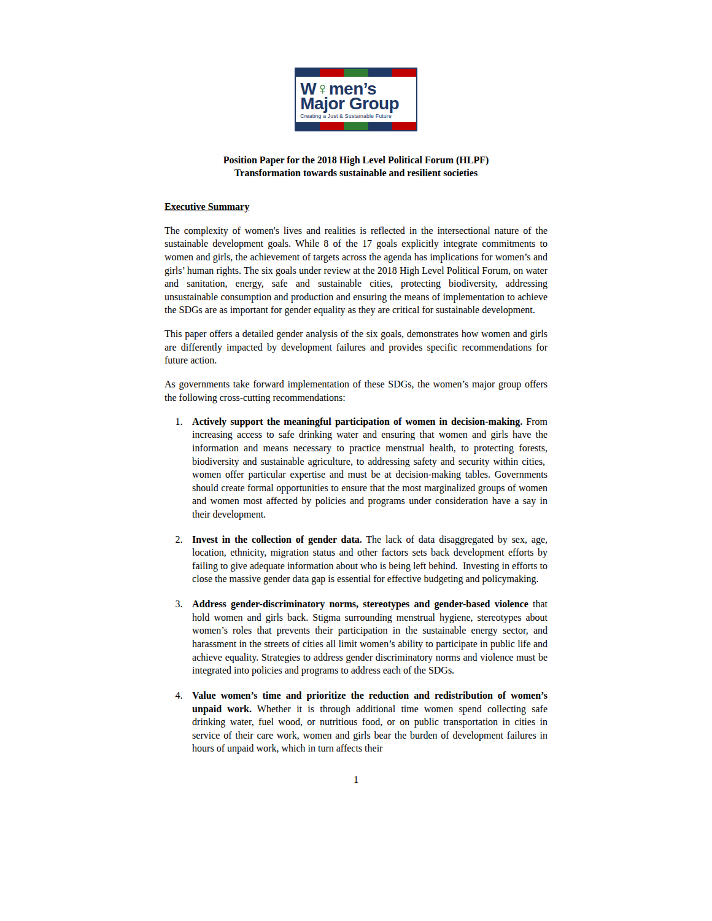W♀men’s
Major Group
Creating a Just & Sustainable Future
Position Paper for the 2018 High Level Political Forum (HLPF)
Transformation towards sustainable and resilient societies
Executive Summary
The complexity of women's lives and realities is reflected in the intersectional nature of the sustainable development goals. While 8 of the 17 goals explicitly integrate commitments to women and girls, the achievement of targets across the agenda has implications for women’s and girls’ human rights. The six goals under review at the 2018 High Level Political Forum, on water and sanitation, energy, safe and sustainable cities, protecting biodiversity, addressing unsustainable consumption and production and ensuring the means of implementation to achieve the SDGs are as important for gender equality as they are critical for sustainable development.
This paper offers a detailed gender analysis of the six goals, demonstrates how women and girls are differently impacted by development failures and provides specific recommendations for future action.
As governments take forward implementation of these SDGs, the women’s major group offers the following cross-cutting recommendations:
Actively support the meaningful participation of women in decision-making. From increasing access to safe drinking water and ensuring that women and girls have the information and means necessary to practice menstrual health, to protecting forests, biodiversity and sustainable agriculture, to addressing safety and security within cities, women offer particular expertise and must be at decision-making tables. Governments should create formal opportunities to ensure that the most marginalized groups of women and women most affected by policies and programs under consideration have a say in their development.
Invest in the collection of gender data. The lack of data disaggregated by sex, age, location, ethnicity, migration status and other factors sets back development efforts by failing to give adequate information about who is being left behind. Investing in efforts to close the massive gender data gap is essential for effective budgeting and policymaking.
Address gender-discriminatory norms, stereotypes and gender-based violence that hold women and girls back. Stigma surrounding menstrual hygiene, stereotypes about women’s roles that prevents their participation in the sustainable energy sector, and harassment in the streets of cities all limit women’s ability to participate in public life and achieve equality. Strategies to address gender discriminatory norms and violence must be integrated into policies and programs to address each of the SDGs.
Value women’s time and prioritize the reduction and redistribution of women’s unpaid work. Whether it is through additional time women spend collecting safe drinking water, fuel wood, or nutritious food, or on public transportation in cities in service of their care work, women and girls bear the burden of development failures in hours of unpaid work, which in turn affects their
1